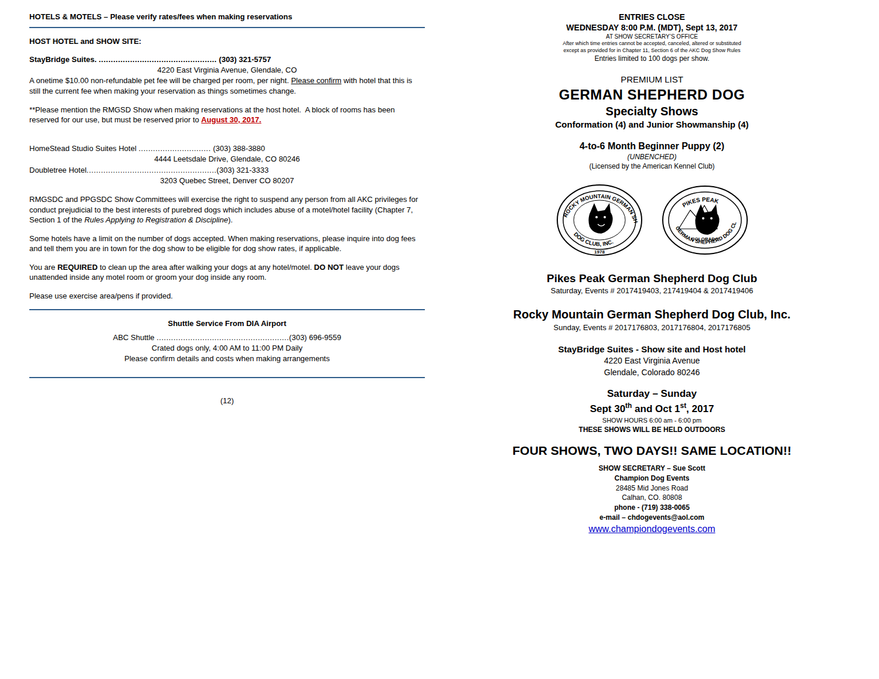HOTELS & MOTELS – Please verify rates/fees when making reservations
HOST HOTEL and SHOW SITE:
StayBridge Suites. ................................................. (303) 321-5757
4220 East Virginia Avenue, Glendale, CO
A onetime $10.00 non-refundable pet fee will be charged per room, per night. Please confirm with hotel that this is still the current fee when making your reservation as things sometimes change.
**Please mention the RMGSD Show when making reservations at the host hotel. A block of rooms has been reserved for our use, but must be reserved prior to August 30, 2017.
HomeStead Studio Suites Hotel .............................. (303) 388-3880
4444 Leetsdale Drive, Glendale, CO 80246
Doubletree Hotel......................................................(303) 321-3333
3203 Quebec Street, Denver CO 80207
RMGSDC and PPGSDC Show Committees will exercise the right to suspend any person from all AKC privileges for conduct prejudicial to the best interests of purebred dogs which includes abuse of a motel/hotel facility (Chapter 7, Section 1 of the Rules Applying to Registration & Discipline).
Some hotels have a limit on the number of dogs accepted. When making reservations, please inquire into dog fees and tell them you are in town for the dog show to be eligible for dog show rates, if applicable.
You are REQUIRED to clean up the area after walking your dogs at any hotel/motel. DO NOT leave your dogs unattended inside any motel room or groom your dog inside any room.
Please use exercise area/pens if provided.
Shuttle Service From DIA Airport
ABC Shuttle .......................................................(303) 696-9559
Crated dogs only, 4:00 AM to 11:00 PM Daily
Please confirm details and costs when making arrangements
(12)
ENTRIES CLOSE
WEDNESDAY 8:00 P.M. (MDT), Sept 13, 2017
AT SHOW SECRETARY’S OFFICE
After which time entries cannot be accepted, canceled, altered or substituted
except as provided for in Chapter 11, Section 6 of the AKC Dog Show Rules
Entries limited to 100 dogs per show.
PREMIUM LIST
GERMAN SHEPHERD DOG
Specialty Shows
Conformation (4) and Junior Showmanship (4)
4-to-6 Month Beginner Puppy (2)
(UNBENCHED)
(Licensed by the American Kennel Club)
ROCKY MOUNTAIN GERMAN SHEPHERD DOG CLUB, INC. 1978
PIKES PEAK GERMAN SHEPHERD DOG CLUB COLORADO
Pikes Peak German Shepherd Dog Club
Saturday, Events # 2017419403, 217419404 & 2017419406
Rocky Mountain German Shepherd Dog Club, Inc.
Sunday, Events # 2017176803, 2017176804, 2017176805
StayBridge Suites - Show site and Host hotel
4220 East Virginia Avenue
Glendale, Colorado 80246
Saturday – Sunday
Sept 30th and Oct 1st, 2017
SHOW HOURS 6:00 am - 6:00 pm
THESE SHOWS WILL BE HELD OUTDOORS
FOUR SHOWS, TWO DAYS!! SAME LOCATION!!
SHOW SECRETARY – Sue Scott
Champion Dog Events
28485 Mid Jones Road
Calhan, CO. 80808
phone - (719) 338-0065
e-mail – chdogevents@aol.com
www.championdogevents.com